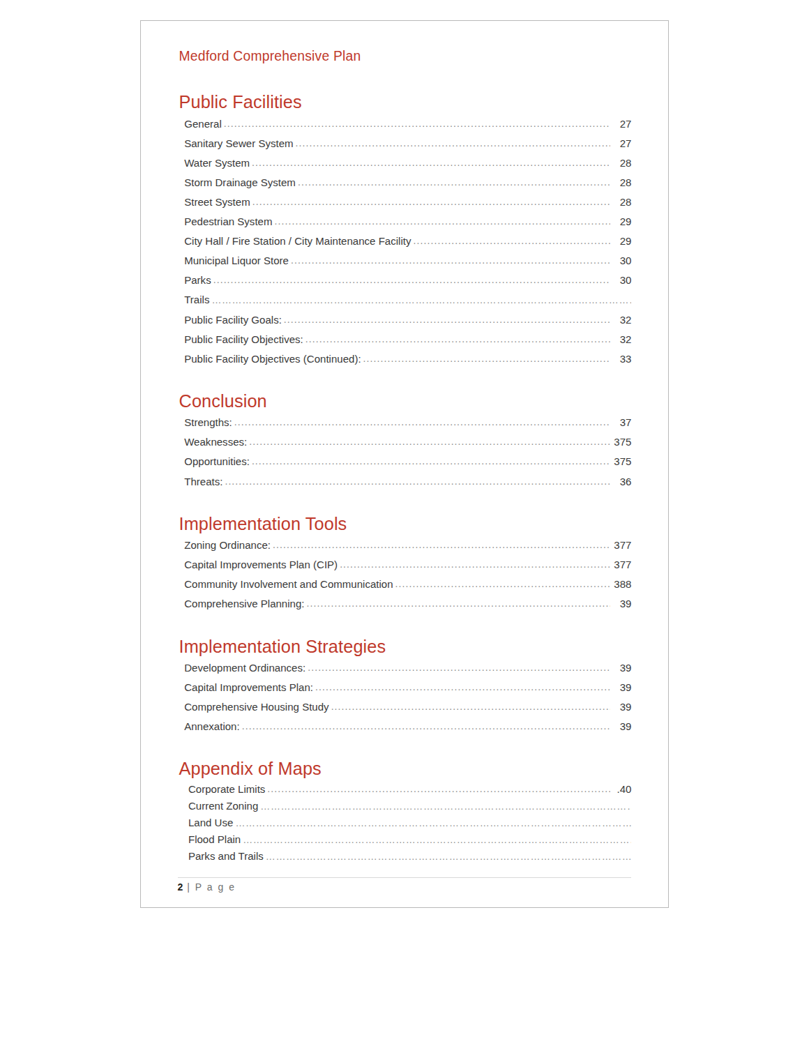Medford Comprehensive Plan
Public Facilities
General........................................................................................................................................................................... 27
Sanitary Sewer System......................................................................................................................................... 27
Water System................................................................................................................................................. 28
Storm Drainage System....................................................................................................................................... 28
Street System................................................................................................................................................. 28
Pedestrian System............................................................................................................................................. 29
City Hall / Fire Station / City Maintenance Facility................................................................................. 29
Municipal Liquor Store......................................................................................................................................... 30
Parks............................................................................................................................................................... 30
Trails………………………………………………………………………………………………………………………………….31
Public Facility Goals:............................................................................................................................................. 32
Public Facility Objectives:..................................................................................................................................... 32
Public Facility Objectives (Continued):................................................................................................. 33
Conclusion
Strengths:......................................................................................................................................... 37
Weaknesses:..................................................................................................................................... 375
Opportunities:................................................................................................................................. 375
Threats:............................................................................................................................................. 36
Implementation Tools
Zoning Ordinance:............................................................................................................................. 377
Capital Improvements Plan (CIP)................................................................................................. 377
Community Involvement and Communication................................................................. 388
Comprehensive Planning:..................................................................................................................... 39
Implementation Strategies
Development Ordinances:..................................................................................................................... 39
Capital Improvements Plan:................................................................................................................. 39
Comprehensive Housing Study......................................................................................................... 39
Annexation:..................................................................................................................................... 39
Appendix of Maps
Corporate Limits..........................................................................................................................40
Current Zoning…………………………………………………………………………………………………………………..41
Land Use………………………………………………………………………………………………………………………...42
Flood Plain……………………………………………………………………………………………………………………....43
Parks and Trails…………………………………………………………………………………………………………...44
2 | P a g e